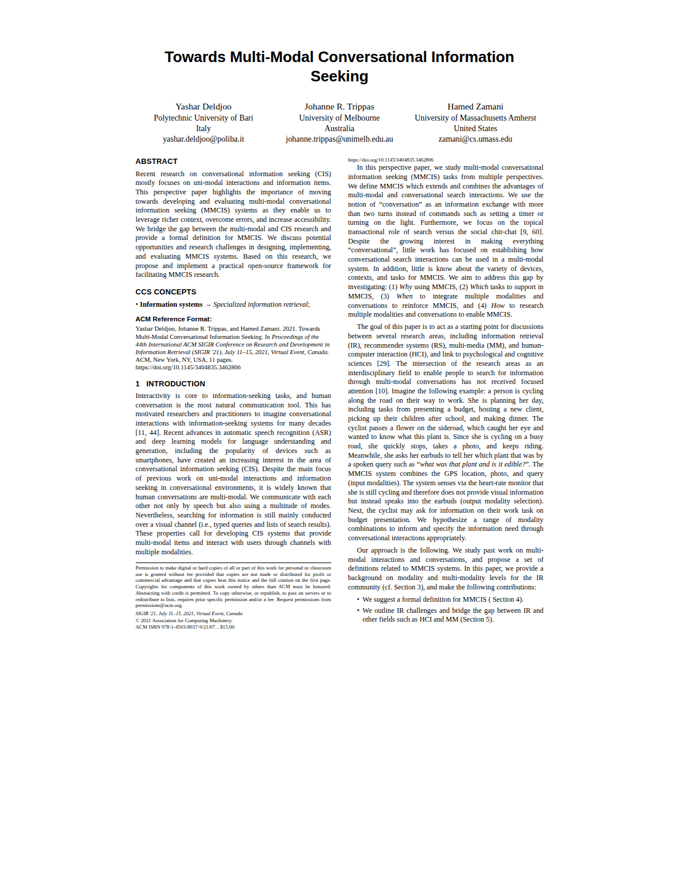Towards Multi-Modal Conversational Information Seeking
| Yashar Deldjoo Polytechnic University of Bari Italy yashar.deldjoo@poliba.it | Johanne R. Trippas University of Melbourne Australia johanne.trippas@unimelb.edu.au | Hamed Zamani University of Massachusetts Amherst United States zamani@cs.umass.edu |
Abstract
Recent research on conversational information seeking (CIS) mostly focuses on uni-modal interactions and information items. This perspective paper highlights the importance of moving towards developing and evaluating multi-modal conversational information seeking (MMCIS) systems as they enable us to leverage richer context, overcome errors, and increase accessibility. We bridge the gap between the multi-modal and CIS research and provide a formal definition for MMCIS. We discuss potential opportunities and research challenges in designing, implementing, and evaluating MMCIS systems. Based on this research, we propose and implement a practical open-source framework for facilitating MMCIS research.
CCS Concepts
• Information systems → Specialized information retrieval;
ACM Reference Format:
Yashar Deldjoo, Johanne R. Trippas, and Hamed Zamani. 2021. Towards Multi-Modal Conversational Information Seeking. In Proceedings of the 44th International ACM SIGIR Conference on Research and Development in Information Retrieval (SIGIR '21), July 11–15, 2021, Virtual Event, Canada. ACM, New York, NY, USA, 11 pages. https://doi.org/10.1145/3404835.3462806
1 Introduction
Interactivity is core to information-seeking tasks, and human conversation is the most natural communication tool. This has motivated researchers and practitioners to imagine conversational interactions with information-seeking systems for many decades [11, 44]. Recent advances in automatic speech recognition (ASR) and deep learning models for language understanding and generation, including the popularity of devices such as smartphones, have created an increasing interest in the area of conversational information seeking (CIS). Despite the main focus of previous work on uni-modal interactions and information seeking in conversational environments, it is widely known that human conversations are multi-modal. We communicate with each other not only by speech but also using a multitude of modes. Nevertheless, searching for information is still mainly conducted over a visual channel (i.e., typed queries and lists of search results). These properties call for developing CIS systems that provide multi-modal items and interact with users through channels with multiple modalities.
Permission to make digital or hard copies of all or part of this work for personal or classroom use is granted without fee provided that copies are not made or distributed for profit or commercial advantage and that copies bear this notice and the full citation on the first page. Copyrights for components of this work owned by others than ACM must be honored. Abstracting with credit is permitted. To copy otherwise, or republish, to post on servers or to redistribute to lists, requires prior specific permission and/or a fee. Request permissions from permissions@acm.org.
SIGIR '21, July 11–15, 2021, Virtual Event, Canada
© 2021 Association for Computing Machinery.
ACM ISBN 978-1-4503-8037-9/21/07…$15.00
https://doi.org/10.1145/3404835.3462806
In this perspective paper, we study multi-modal conversational information seeking (MMCIS) tasks from multiple perspectives. We define MMCIS which extends and combines the advantages of multi-modal and conversational search interactions. We use the notion of “conversation” as an information exchange with more than two turns instead of commands such as setting a timer or turning on the light. Furthermore, we focus on the topical transactional role of search versus the social chit-chat [9, 60]. Despite the growing interest in making everything “conversational”, little work has focused on establishing how conversational search interactions can be used in a multi-modal system. In addition, little is know about the variety of devices, contexts, and tasks for MMCIS. We aim to address this gap by investigating: (1) Why using MMCIS, (2) Which tasks to support in MMCIS, (3) When to integrate multiple modalities and conversations to reinforce MMCIS, and (4) How to research multiple modalities and conversations to enable MMCIS.
The goal of this paper is to act as a starting point for discussions between several research areas, including information retrieval (IR), recommender systems (RS), multi-media (MM), and human-computer interaction (HCI), and link to psychological and cognitive sciences [29]. The intersection of the research areas as an interdisciplinary field to enable people to search for information through multi-modal conversations has not received focused attention [10]. Imagine the following example: a person is cycling along the road on their way to work. She is planning her day, including tasks from presenting a budget, hosting a new client, picking up their children after school, and making dinner. The cyclist passes a flower on the sideroad, which caught her eye and wanted to know what this plant is. Since she is cycling on a busy road, she quickly stops, takes a photo, and keeps riding. Meanwhile, she asks her earbuds to tell her which plant that was by a spoken query such as “what was that plant and is it edible?”. The MMCIS system combines the GPS location, photo, and query (input modalities). The system senses via the heart-rate monitor that she is still cycling and therefore does not provide visual information but instead speaks into the earbuds (output modality selection). Next, the cyclist may ask for information on their work task on budget presentation. We hypothesize a range of modality combinations to inform and specify the information need through conversational interactions appropriately.
Our approach is the following. We study past work on multi-modal interactions and conversations, and propose a set of definitions related to MMCIS systems. In this paper, we provide a background on modality and multi-modality levels for the IR community (cf. Section 3), and make the following contributions:
We suggest a formal definition for MMCIS ( Section 4).
We outline IR challenges and bridge the gap between IR and other fields such as HCI and MM (Section 5).